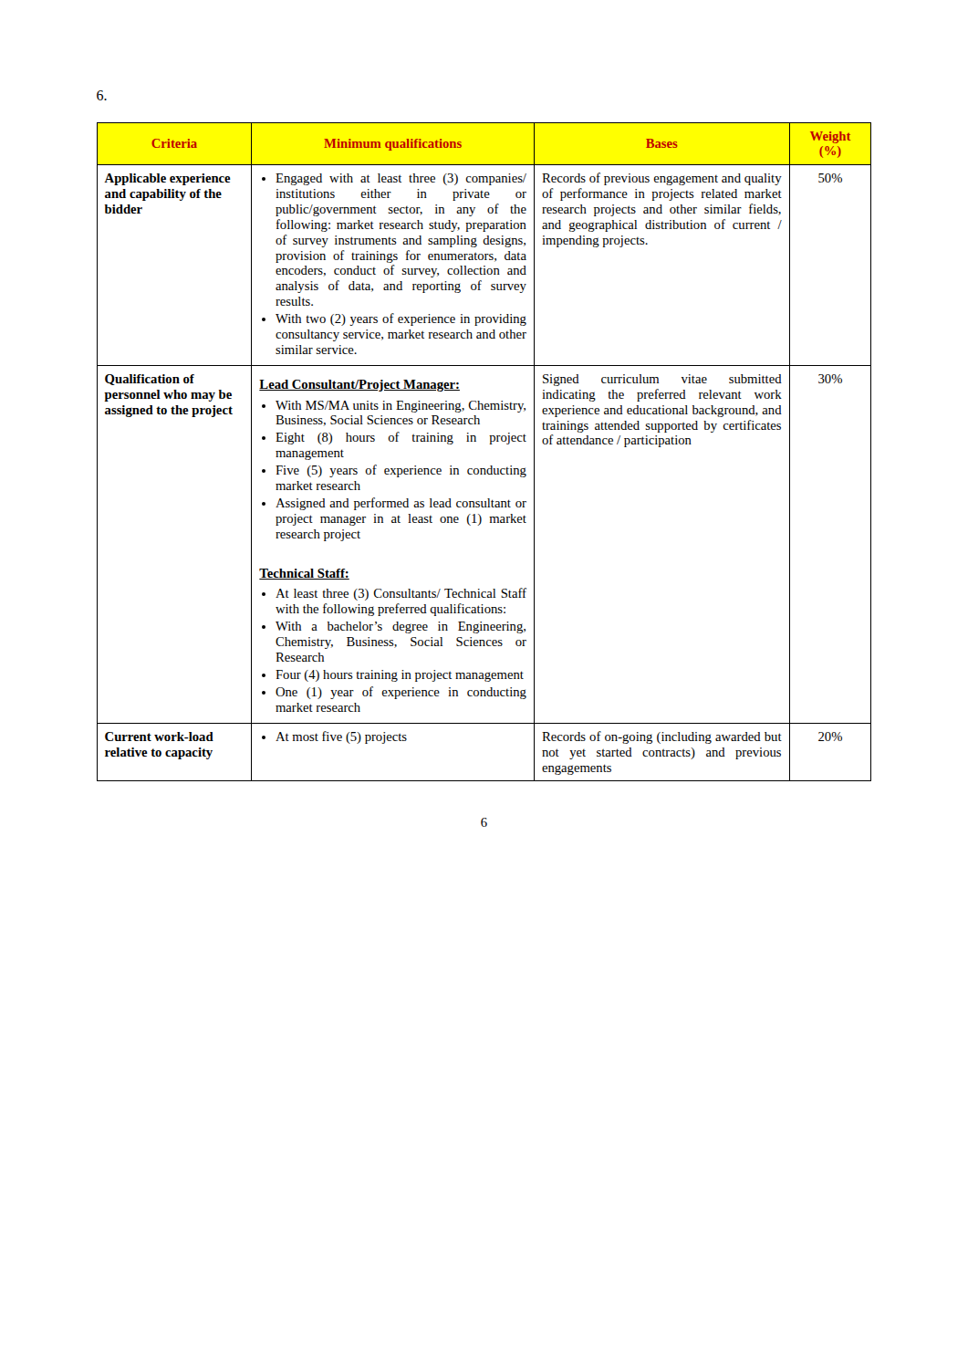6.
| Criteria | Minimum qualifications | Bases | Weight (%) |
| --- | --- | --- | --- |
| Applicable experience and capability of the bidder | Engaged with at least three (3) companies/ institutions either in private or public/government sector, in any of the following: market research study, preparation of survey instruments and sampling designs, provision of trainings for enumerators, data encoders, conduct of survey, collection and analysis of data, and reporting of survey results. With two (2) years of experience in providing consultancy service, market research and other similar service. | Records of previous engagement and quality of performance in projects related market research projects and other similar fields, and geographical distribution of current / impending projects. | 50% |
| Qualification of personnel who may be assigned to the project | Lead Consultant/Project Manager: With MS/MA units in Engineering, Chemistry, Business, Social Sciences or Research Eight (8) hours of training in project management Five (5) years of experience in conducting market research Assigned and performed as lead consultant or project manager in at least one (1) market research project Technical Staff: At least three (3) Consultants/ Technical Staff with the following preferred qualifications: With a bachelor’s degree in Engineering, Chemistry, Business, Social Sciences or Research Four (4) hours training in project management One (1) year of experience in conducting market research | Signed curriculum vitae submitted indicating the preferred relevant work experience and educational background, and trainings attended supported by certificates of attendance / participation | 30% |
| Current work-load relative to capacity | At most five (5) projects | Records of on-going (including awarded but not yet started contracts) and previous engagements | 20% |
6